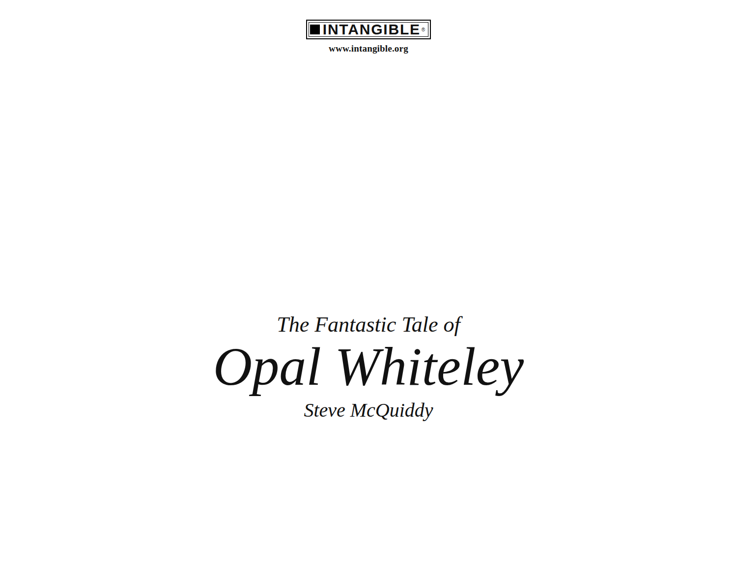INTANGIBLE®
www.intangible.org
Opal Whiteley as a young woman
Opal Whiteley in later life
The Fantastic Tale of
Opal Whiteley
Steve McQuiddy